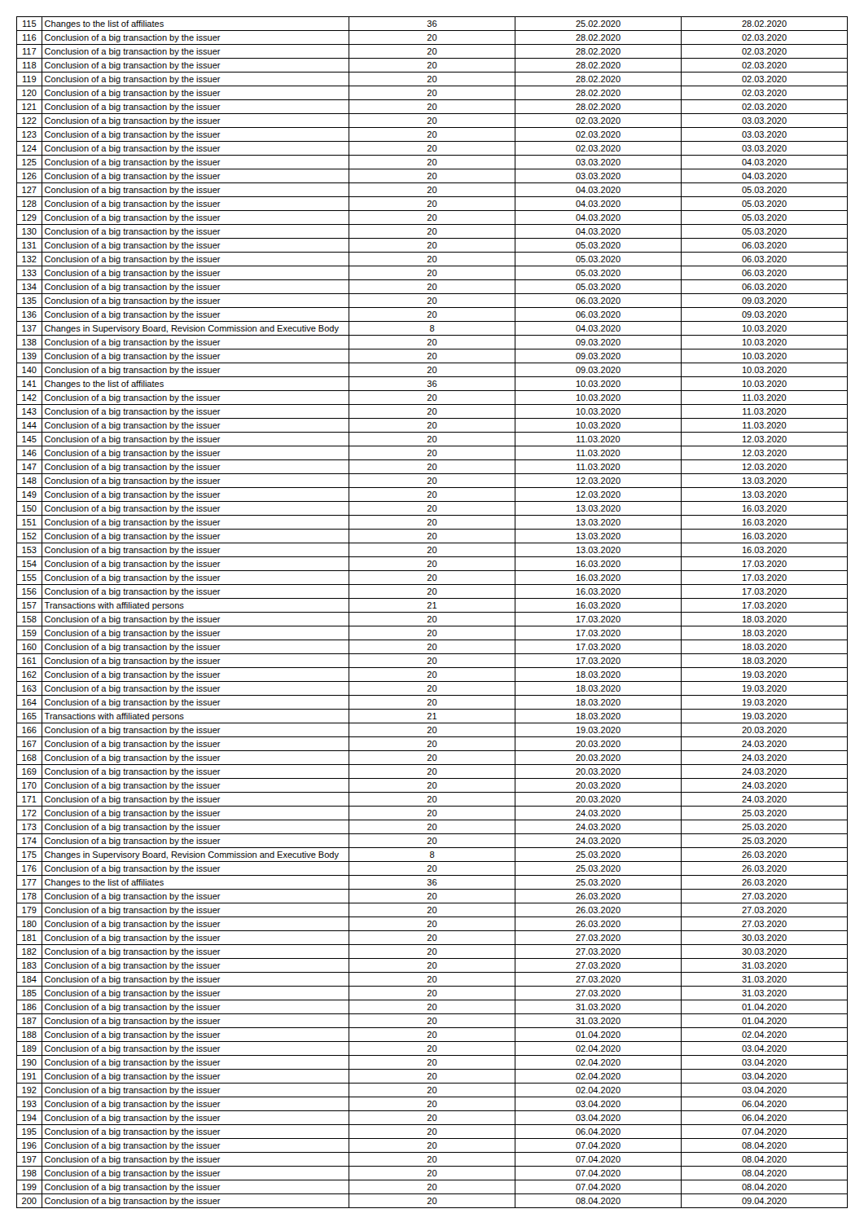| 115 | Changes to the list of affiliates | 36 | 25.02.2020 | 28.02.2020 |
| 116 | Conclusion of a big transaction by the issuer | 20 | 28.02.2020 | 02.03.2020 |
| 117 | Conclusion of a big transaction by the issuer | 20 | 28.02.2020 | 02.03.2020 |
| 118 | Conclusion of a big transaction by the issuer | 20 | 28.02.2020 | 02.03.2020 |
| 119 | Conclusion of a big transaction by the issuer | 20 | 28.02.2020 | 02.03.2020 |
| 120 | Conclusion of a big transaction by the issuer | 20 | 28.02.2020 | 02.03.2020 |
| 121 | Conclusion of a big transaction by the issuer | 20 | 28.02.2020 | 02.03.2020 |
| 122 | Conclusion of a big transaction by the issuer | 20 | 02.03.2020 | 03.03.2020 |
| 123 | Conclusion of a big transaction by the issuer | 20 | 02.03.2020 | 03.03.2020 |
| 124 | Conclusion of a big transaction by the issuer | 20 | 02.03.2020 | 03.03.2020 |
| 125 | Conclusion of a big transaction by the issuer | 20 | 03.03.2020 | 04.03.2020 |
| 126 | Conclusion of a big transaction by the issuer | 20 | 03.03.2020 | 04.03.2020 |
| 127 | Conclusion of a big transaction by the issuer | 20 | 04.03.2020 | 05.03.2020 |
| 128 | Conclusion of a big transaction by the issuer | 20 | 04.03.2020 | 05.03.2020 |
| 129 | Conclusion of a big transaction by the issuer | 20 | 04.03.2020 | 05.03.2020 |
| 130 | Conclusion of a big transaction by the issuer | 20 | 04.03.2020 | 05.03.2020 |
| 131 | Conclusion of a big transaction by the issuer | 20 | 05.03.2020 | 06.03.2020 |
| 132 | Conclusion of a big transaction by the issuer | 20 | 05.03.2020 | 06.03.2020 |
| 133 | Conclusion of a big transaction by the issuer | 20 | 05.03.2020 | 06.03.2020 |
| 134 | Conclusion of a big transaction by the issuer | 20 | 05.03.2020 | 06.03.2020 |
| 135 | Conclusion of a big transaction by the issuer | 20 | 06.03.2020 | 09.03.2020 |
| 136 | Conclusion of a big transaction by the issuer | 20 | 06.03.2020 | 09.03.2020 |
| 137 | Changes in Supervisory Board, Revision Commission and Executive Body | 8 | 04.03.2020 | 10.03.2020 |
| 138 | Conclusion of a big transaction by the issuer | 20 | 09.03.2020 | 10.03.2020 |
| 139 | Conclusion of a big transaction by the issuer | 20 | 09.03.2020 | 10.03.2020 |
| 140 | Conclusion of a big transaction by the issuer | 20 | 09.03.2020 | 10.03.2020 |
| 141 | Changes to the list of affiliates | 36 | 10.03.2020 | 10.03.2020 |
| 142 | Conclusion of a big transaction by the issuer | 20 | 10.03.2020 | 11.03.2020 |
| 143 | Conclusion of a big transaction by the issuer | 20 | 10.03.2020 | 11.03.2020 |
| 144 | Conclusion of a big transaction by the issuer | 20 | 10.03.2020 | 11.03.2020 |
| 145 | Conclusion of a big transaction by the issuer | 20 | 11.03.2020 | 12.03.2020 |
| 146 | Conclusion of a big transaction by the issuer | 20 | 11.03.2020 | 12.03.2020 |
| 147 | Conclusion of a big transaction by the issuer | 20 | 11.03.2020 | 12.03.2020 |
| 148 | Conclusion of a big transaction by the issuer | 20 | 12.03.2020 | 13.03.2020 |
| 149 | Conclusion of a big transaction by the issuer | 20 | 12.03.2020 | 13.03.2020 |
| 150 | Conclusion of a big transaction by the issuer | 20 | 13.03.2020 | 16.03.2020 |
| 151 | Conclusion of a big transaction by the issuer | 20 | 13.03.2020 | 16.03.2020 |
| 152 | Conclusion of a big transaction by the issuer | 20 | 13.03.2020 | 16.03.2020 |
| 153 | Conclusion of a big transaction by the issuer | 20 | 13.03.2020 | 16.03.2020 |
| 154 | Conclusion of a big transaction by the issuer | 20 | 16.03.2020 | 17.03.2020 |
| 155 | Conclusion of a big transaction by the issuer | 20 | 16.03.2020 | 17.03.2020 |
| 156 | Conclusion of a big transaction by the issuer | 20 | 16.03.2020 | 17.03.2020 |
| 157 | Transactions with affiliated persons | 21 | 16.03.2020 | 17.03.2020 |
| 158 | Conclusion of a big transaction by the issuer | 20 | 17.03.2020 | 18.03.2020 |
| 159 | Conclusion of a big transaction by the issuer | 20 | 17.03.2020 | 18.03.2020 |
| 160 | Conclusion of a big transaction by the issuer | 20 | 17.03.2020 | 18.03.2020 |
| 161 | Conclusion of a big transaction by the issuer | 20 | 17.03.2020 | 18.03.2020 |
| 162 | Conclusion of a big transaction by the issuer | 20 | 18.03.2020 | 19.03.2020 |
| 163 | Conclusion of a big transaction by the issuer | 20 | 18.03.2020 | 19.03.2020 |
| 164 | Conclusion of a big transaction by the issuer | 20 | 18.03.2020 | 19.03.2020 |
| 165 | Transactions with affiliated persons | 21 | 18.03.2020 | 19.03.2020 |
| 166 | Conclusion of a big transaction by the issuer | 20 | 19.03.2020 | 20.03.2020 |
| 167 | Conclusion of a big transaction by the issuer | 20 | 20.03.2020 | 24.03.2020 |
| 168 | Conclusion of a big transaction by the issuer | 20 | 20.03.2020 | 24.03.2020 |
| 169 | Conclusion of a big transaction by the issuer | 20 | 20.03.2020 | 24.03.2020 |
| 170 | Conclusion of a big transaction by the issuer | 20 | 20.03.2020 | 24.03.2020 |
| 171 | Conclusion of a big transaction by the issuer | 20 | 20.03.2020 | 24.03.2020 |
| 172 | Conclusion of a big transaction by the issuer | 20 | 24.03.2020 | 25.03.2020 |
| 173 | Conclusion of a big transaction by the issuer | 20 | 24.03.2020 | 25.03.2020 |
| 174 | Conclusion of a big transaction by the issuer | 20 | 24.03.2020 | 25.03.2020 |
| 175 | Changes in Supervisory Board, Revision Commission and Executive Body | 8 | 25.03.2020 | 26.03.2020 |
| 176 | Conclusion of a big transaction by the issuer | 20 | 25.03.2020 | 26.03.2020 |
| 177 | Changes to the list of affiliates | 36 | 25.03.2020 | 26.03.2020 |
| 178 | Conclusion of a big transaction by the issuer | 20 | 26.03.2020 | 27.03.2020 |
| 179 | Conclusion of a big transaction by the issuer | 20 | 26.03.2020 | 27.03.2020 |
| 180 | Conclusion of a big transaction by the issuer | 20 | 26.03.2020 | 27.03.2020 |
| 181 | Conclusion of a big transaction by the issuer | 20 | 27.03.2020 | 30.03.2020 |
| 182 | Conclusion of a big transaction by the issuer | 20 | 27.03.2020 | 30.03.2020 |
| 183 | Conclusion of a big transaction by the issuer | 20 | 27.03.2020 | 31.03.2020 |
| 184 | Conclusion of a big transaction by the issuer | 20 | 27.03.2020 | 31.03.2020 |
| 185 | Conclusion of a big transaction by the issuer | 20 | 27.03.2020 | 31.03.2020 |
| 186 | Conclusion of a big transaction by the issuer | 20 | 31.03.2020 | 01.04.2020 |
| 187 | Conclusion of a big transaction by the issuer | 20 | 31.03.2020 | 01.04.2020 |
| 188 | Conclusion of a big transaction by the issuer | 20 | 01.04.2020 | 02.04.2020 |
| 189 | Conclusion of a big transaction by the issuer | 20 | 02.04.2020 | 03.04.2020 |
| 190 | Conclusion of a big transaction by the issuer | 20 | 02.04.2020 | 03.04.2020 |
| 191 | Conclusion of a big transaction by the issuer | 20 | 02.04.2020 | 03.04.2020 |
| 192 | Conclusion of a big transaction by the issuer | 20 | 02.04.2020 | 03.04.2020 |
| 193 | Conclusion of a big transaction by the issuer | 20 | 03.04.2020 | 06.04.2020 |
| 194 | Conclusion of a big transaction by the issuer | 20 | 03.04.2020 | 06.04.2020 |
| 195 | Conclusion of a big transaction by the issuer | 20 | 06.04.2020 | 07.04.2020 |
| 196 | Conclusion of a big transaction by the issuer | 20 | 07.04.2020 | 08.04.2020 |
| 197 | Conclusion of a big transaction by the issuer | 20 | 07.04.2020 | 08.04.2020 |
| 198 | Conclusion of a big transaction by the issuer | 20 | 07.04.2020 | 08.04.2020 |
| 199 | Conclusion of a big transaction by the issuer | 20 | 07.04.2020 | 08.04.2020 |
| 200 | Conclusion of a big transaction by the issuer | 20 | 08.04.2020 | 09.04.2020 |